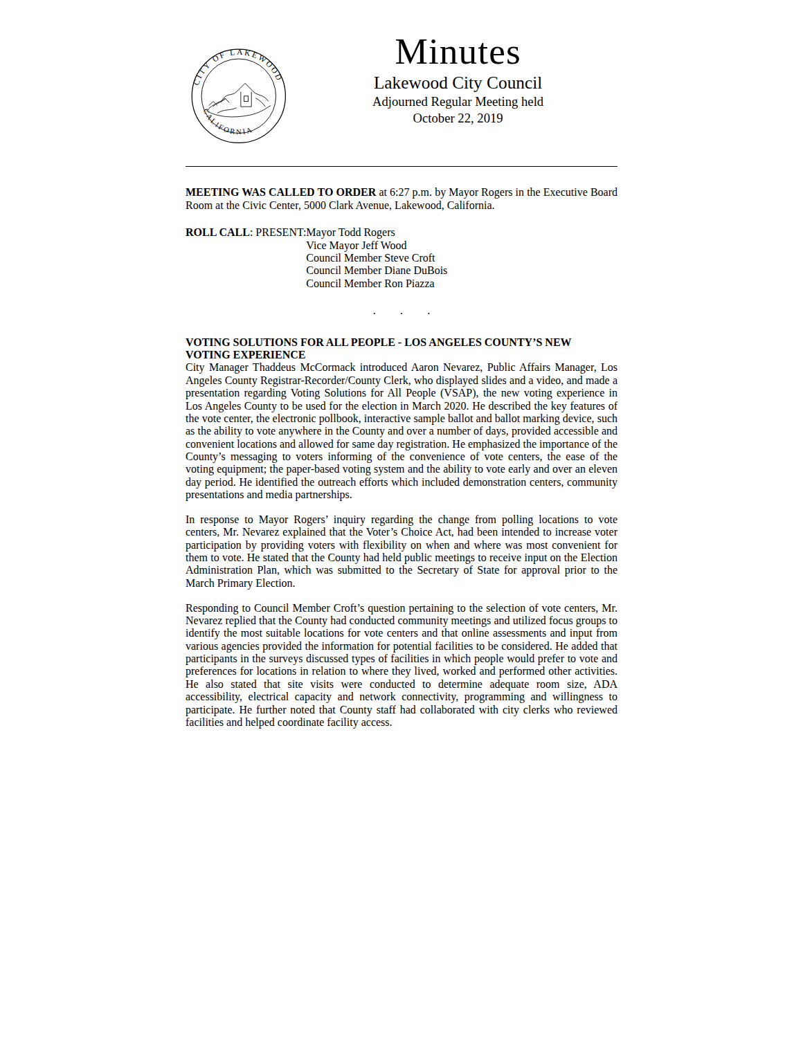CITY OF LAKEWOOD CALIFORNIA
Minutes
Lakewood City Council
Adjourned Regular Meeting held
October 22, 2019
MEETING WAS CALLED TO ORDER at 6:27 p.m. by Mayor Rogers in the Executive Board Room at the Civic Center, 5000 Clark Avenue, Lakewood, California.
| ROLL CALL : PRESENT: | Mayor Todd Rogers |
| | Vice Mayor Jeff Wood |
| | Council Member Steve Croft |
| | Council Member Diane DuBois |
| | Council Member Ron Piazza |
...
VOTING SOLUTIONS FOR ALL PEOPLE - LOS ANGELES COUNTY’S NEW VOTING EXPERIENCE
City Manager Thaddeus McCormack introduced Aaron Nevarez, Public Affairs Manager, Los Angeles County Registrar-Recorder/County Clerk, who displayed slides and a video, and made a presentation regarding Voting Solutions for All People (VSAP), the new voting experience in Los Angeles County to be used for the election in March 2020. He described the key features of the vote center, the electronic pollbook, interactive sample ballot and ballot marking device, such as the ability to vote anywhere in the County and over a number of days, provided accessible and convenient locations and allowed for same day registration. He emphasized the importance of the County’s messaging to voters informing of the convenience of vote centers, the ease of the voting equipment; the paper-based voting system and the ability to vote early and over an eleven day period. He identified the outreach efforts which included demonstration centers, community presentations and media partnerships.
In response to Mayor Rogers’ inquiry regarding the change from polling locations to vote centers, Mr. Nevarez explained that the Voter’s Choice Act, had been intended to increase voter participation by providing voters with flexibility on when and where was most convenient for them to vote. He stated that the County had held public meetings to receive input on the Election Administration Plan, which was submitted to the Secretary of State for approval prior to the March Primary Election.
Responding to Council Member Croft’s question pertaining to the selection of vote centers, Mr. Nevarez replied that the County had conducted community meetings and utilized focus groups to identify the most suitable locations for vote centers and that online assessments and input from various agencies provided the information for potential facilities to be considered. He added that participants in the surveys discussed types of facilities in which people would prefer to vote and preferences for locations in relation to where they lived, worked and performed other activities. He also stated that site visits were conducted to determine adequate room size, ADA accessibility, electrical capacity and network connectivity, programming and willingness to participate. He further noted that County staff had collaborated with city clerks who reviewed facilities and helped coordinate facility access.